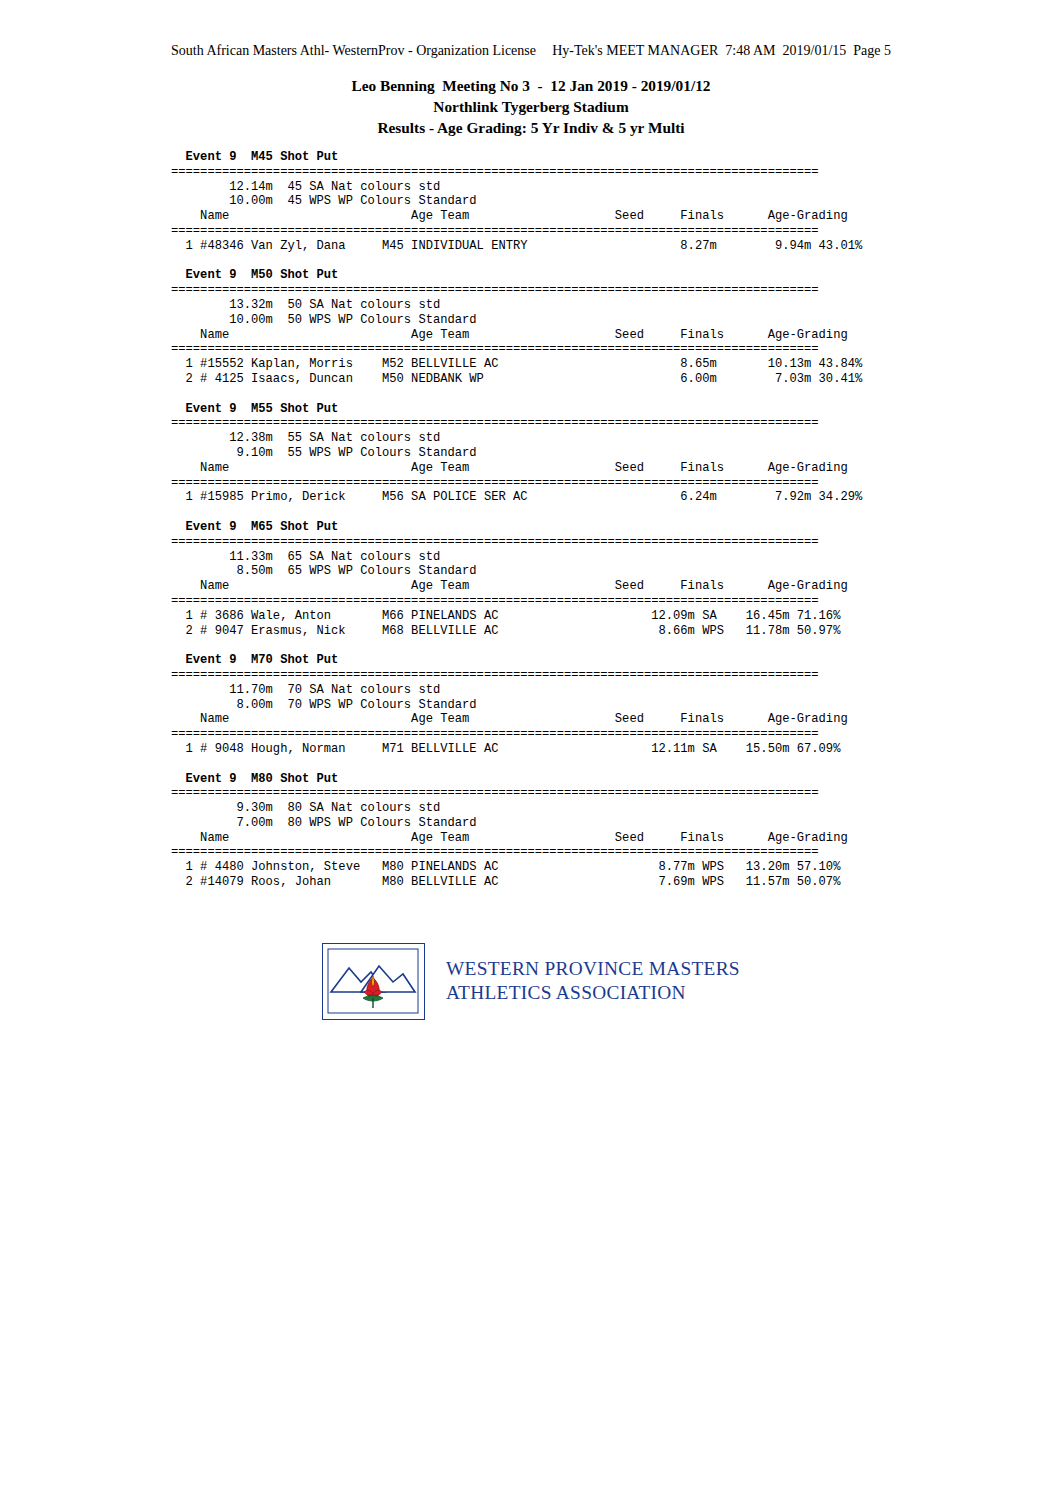South African Masters Athl- WesternProv - Organization License
Hy-Tek's MEET MANAGER 7:48 AM 2019/01/15 Page 5
Leo Benning Meeting No 3 - 12 Jan 2019 - 2019/01/12
Northlink Tygerberg Stadium
Results - Age Grading: 5 Yr Indiv & 5 yr Multi
  Event 9  M45 Shot Put
=========================================================================================
        12.14m  45 SA Nat colours std
        10.00m  45 WPS WP Colours Standard
    Name                         Age Team                    Seed     Finals      Age-Grading
=========================================================================================
  1 #48346 Van Zyl, Dana     M45 INDIVIDUAL ENTRY                     8.27m        9.94m 43.01%

  Event 9  M50 Shot Put
=========================================================================================
        13.32m  50 SA Nat colours std
        10.00m  50 WPS WP Colours Standard
    Name                         Age Team                    Seed     Finals      Age-Grading
=========================================================================================
  1 #15552 Kaplan, Morris    M52 BELLVILLE AC                         8.65m       10.13m 43.84%
  2 # 4125 Isaacs, Duncan    M50 NEDBANK WP                           6.00m        7.03m 30.41%

  Event 9  M55 Shot Put
=========================================================================================
        12.38m  55 SA Nat colours std
         9.10m  55 WPS WP Colours Standard
    Name                         Age Team                    Seed     Finals      Age-Grading
=========================================================================================
  1 #15985 Primo, Derick     M56 SA POLICE SER AC                     6.24m        7.92m 34.29%

  Event 9  M65 Shot Put
=========================================================================================
        11.33m  65 SA Nat colours std
         8.50m  65 WPS WP Colours Standard
    Name                         Age Team                    Seed     Finals      Age-Grading
=========================================================================================
  1 # 3686 Wale, Anton       M66 PINELANDS AC                     12.09m SA    16.45m 71.16%
  2 # 9047 Erasmus, Nick     M68 BELLVILLE AC                      8.66m WPS   11.78m 50.97%

  Event 9  M70 Shot Put
=========================================================================================
        11.70m  70 SA Nat colours std
         8.00m  70 WPS WP Colours Standard
    Name                         Age Team                    Seed     Finals      Age-Grading
=========================================================================================
  1 # 9048 Hough, Norman     M71 BELLVILLE AC                     12.11m SA    15.50m 67.09%

  Event 9  M80 Shot Put
=========================================================================================
         9.30m  80 SA Nat colours std
         7.00m  80 WPS WP Colours Standard
    Name                         Age Team                    Seed     Finals      Age-Grading
=========================================================================================
  1 # 4480 Johnston, Steve   M80 PINELANDS AC                      8.77m WPS   13.20m 57.10%
  2 #14079 Roos, Johan       M80 BELLVILLE AC                      7.69m WPS   11.57m 50.07%
WESTERN PROVINCE MASTERS ATHLETICS ASSOCIATION